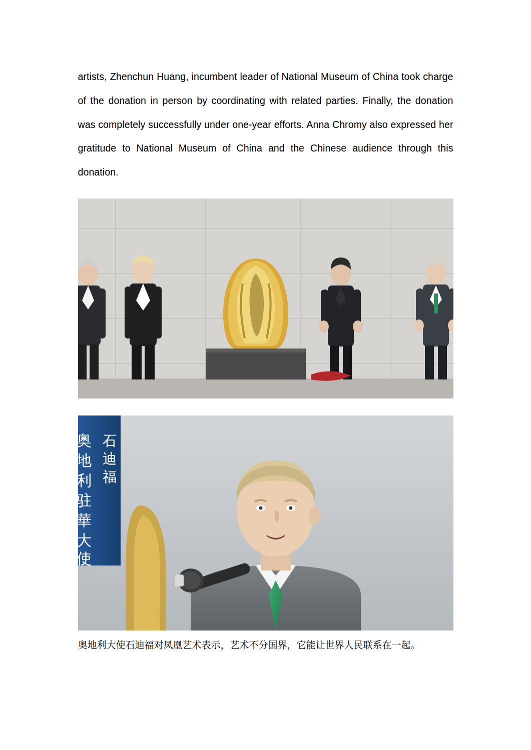artists, Zhenchun Huang, incumbent leader of National Museum of China took charge of the donation in person by coordinating with related parties. Finally, the donation was completely successfully under one-year efforts. Anna Chromy also expressed her gratitude to National Museum of China and the Chinese audience through this donation.
奥 地 利 驻 華 大 使 石 迪 福
奥地利大使石迪福对凤凰艺术表示，艺术不分国界，它能让世界人民联系在一起。